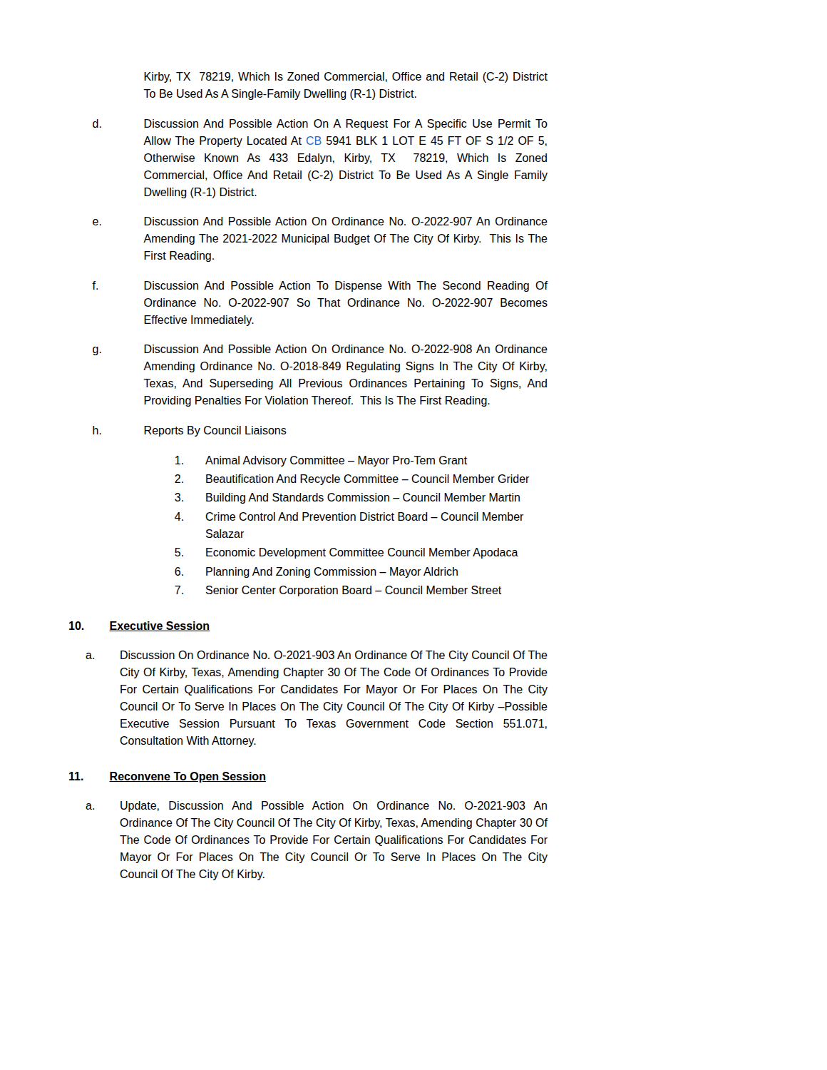Kirby, TX 78219, Which Is Zoned Commercial, Office and Retail (C-2) District To Be Used As A Single-Family Dwelling (R-1) District.
d.
Discussion And Possible Action On A Request For A Specific Use Permit To Allow The Property Located At CB 5941 BLK 1 LOT E 45 FT OF S 1/2 OF 5, Otherwise Known As 433 Edalyn, Kirby, TX 78219, Which Is Zoned Commercial, Office And Retail (C-2) District To Be Used As A Single Family Dwelling (R-1) District.
e.
Discussion And Possible Action On Ordinance No. O-2022-907 An Ordinance Amending The 2021-2022 Municipal Budget Of The City Of Kirby. This Is The First Reading.
f.
Discussion And Possible Action To Dispense With The Second Reading Of Ordinance No. O-2022-907 So That Ordinance No. O-2022-907 Becomes Effective Immediately.
g.
Discussion And Possible Action On Ordinance No. O-2022-908 An Ordinance Amending Ordinance No. O-2018-849 Regulating Signs In The City Of Kirby, Texas, And Superseding All Previous Ordinances Pertaining To Signs, And Providing Penalties For Violation Thereof. This Is The First Reading.
h.
Reports By Council Liaisons
1.
Animal Advisory Committee – Mayor Pro-Tem Grant
2.
Beautification And Recycle Committee – Council Member Grider
3.
Building And Standards Commission – Council Member Martin
4.
Crime Control And Prevention District Board – Council Member Salazar
5.
Economic Development Committee Council Member Apodaca
6.
Planning And Zoning Commission – Mayor Aldrich
7.
Senior Center Corporation Board – Council Member Street
10.
Executive Session
a.
Discussion On Ordinance No. O-2021-903 An Ordinance Of The City Council Of The City Of Kirby, Texas, Amending Chapter 30 Of The Code Of Ordinances To Provide For Certain Qualifications For Candidates For Mayor Or For Places On The City Council Or To Serve In Places On The City Council Of The City Of Kirby –Possible Executive Session Pursuant To Texas Government Code Section 551.071, Consultation With Attorney.
11.
Reconvene To Open Session
a.
Update, Discussion And Possible Action On Ordinance No. O-2021-903 An Ordinance Of The City Council Of The City Of Kirby, Texas, Amending Chapter 30 Of The Code Of Ordinances To Provide For Certain Qualifications For Candidates For Mayor Or For Places On The City Council Or To Serve In Places On The City Council Of The City Of Kirby.